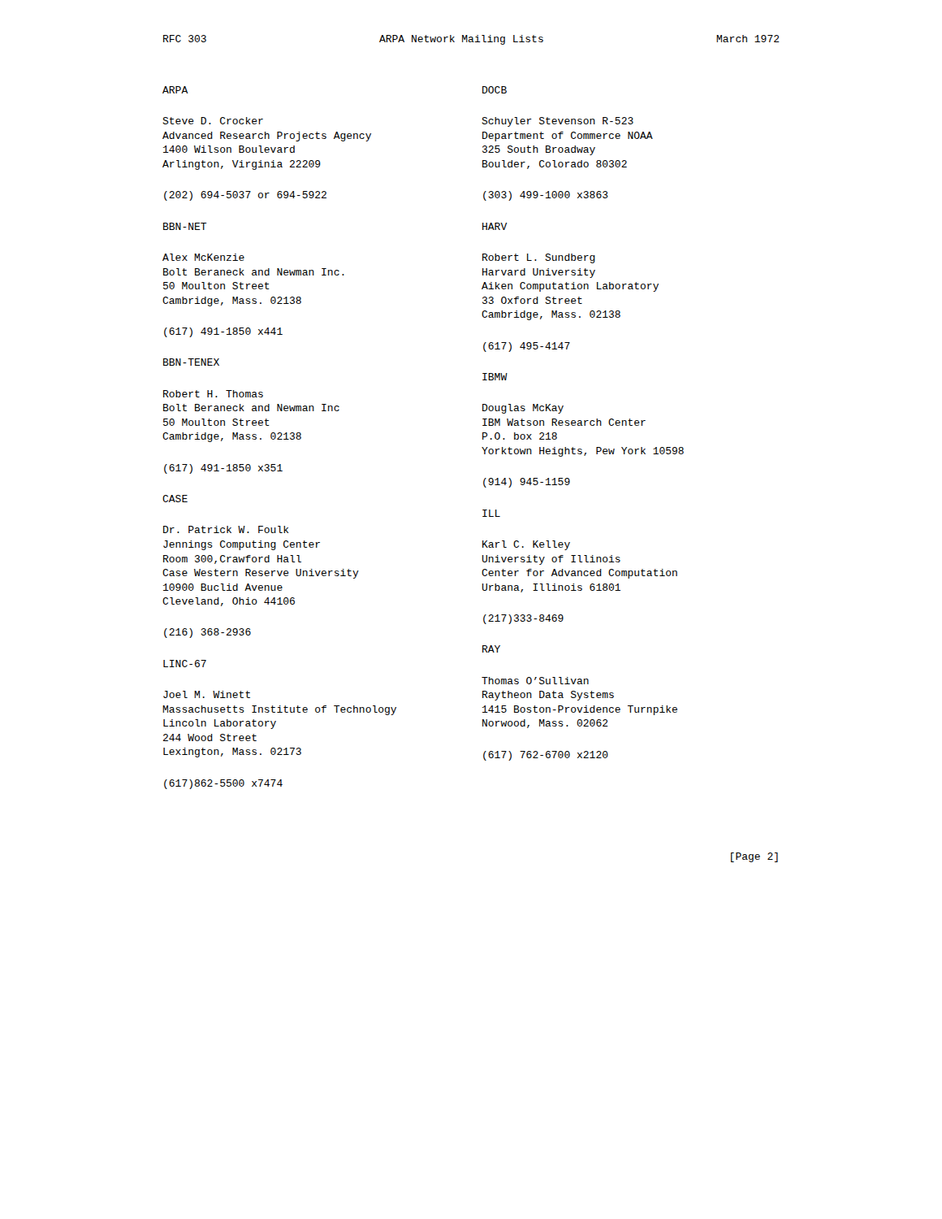RFC 303 ARPA Network Mailing Lists March 1972
ARPA
Steve D. Crocker Advanced Research Projects Agency 1400 Wilson Boulevard Arlington, Virginia 22209
(202) 694-5037 or 694-5922
BBN-NET
Alex McKenzie Bolt Beraneck and Newman Inc. 50 Moulton Street Cambridge, Mass. 02138
(617) 491-1850 x441
BBN-TENEX
Robert H. Thomas Bolt Beraneck and Newman Inc 50 Moulton Street Cambridge, Mass. 02138
(617) 491-1850 x351
CASE
Dr. Patrick W. Foulk Jennings Computing Center Room 300,Crawford Hall Case Western Reserve University 10900 Buclid Avenue Cleveland, Ohio 44106
(216) 368-2936
LINC-67
Joel M. Winett Massachusetts Institute of Technology Lincoln Laboratory 244 Wood Street Lexington, Mass. 02173
(617)862-5500 x7474
DOCB
Schuyler Stevenson R-523 Department of Commerce NOAA 325 South Broadway Boulder, Colorado 80302
(303) 499-1000 x3863
HARV
Robert L. Sundberg Harvard University Aiken Computation Laboratory 33 Oxford Street Cambridge, Mass. 02138
(617) 495-4147
IBMW
Douglas McKay IBM Watson Research Center P.O. box 218 Yorktown Heights, Pew York 10598
(914) 945-1159
ILL
Karl C. Kelley University of Illinois Center for Advanced Computation Urbana, Illinois 61801
(217)333-8469
RAY
Thomas O’Sullivan Raytheon Data Systems 1415 Boston-Providence Turnpike Norwood, Mass. 02062
(617) 762-6700 x2120
[Page 2]